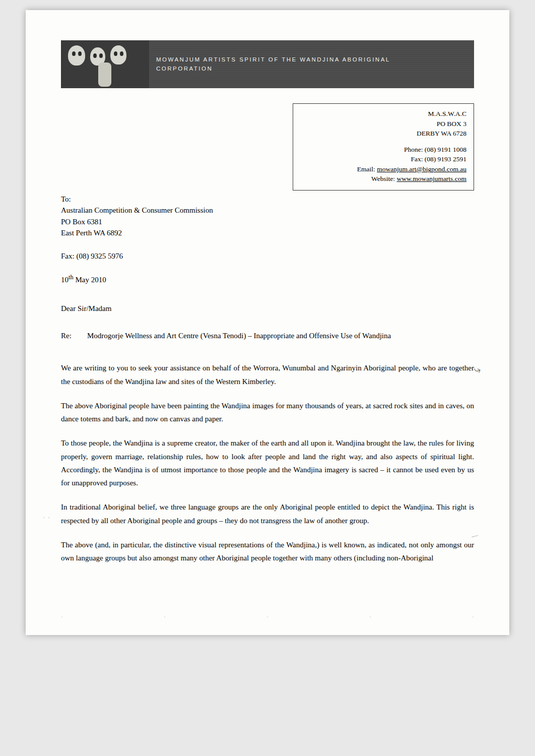MOWANJUM ARTISTS SPIRIT OF THE WANDJINA ABORIGINAL
CORPORATION
M.A.S.W.A.C
PO BOX 3
DERBY WA 6728
Phone: (08) 9191 1008
Fax: (08) 9193 2591
Email: mowanjum.art@bigpond.com.au
Website: www.mowanjumarts.com
To:
Australian Competition & Consumer Commission
PO Box 6381
East Perth WA 6892
Fax: (08) 9325 5976
10th May 2010
Dear Sir/Madam
Re:
Modrogorje Wellness and Art Centre (Vesna Tenodi) – Inappropriate and Offensive Use of Wandjina
We are writing to you to seek your assistance on behalf of the Worrora, Wunumbal and Ngarinyin Aboriginal people, who are together the custodians of the Wandjina law and sites of the Western Kimberley.
The above Aboriginal people have been painting the Wandjina images for many thousands of years, at sacred rock sites and in caves, on dance totems and bark, and now on canvas and paper.
To those people, the Wandjina is a supreme creator, the maker of the earth and all upon it. Wandjina brought the law, the rules for living properly, govern marriage, relationship rules, how to look after people and land the right way, and also aspects of spiritual light. Accordingly, the Wandjina is of utmost importance to those people and the Wandjina imagery is sacred – it cannot be used even by us for unapproved purposes.
In traditional Aboriginal belief, we three language groups are the only Aboriginal people entitled to depict the Wandjina. This right is respected by all other Aboriginal people and groups – they do not transgress the law of another group.
The above (and, in particular, the distinctive visual representations of the Wandjina,) is well known, as indicated, not only amongst our own language groups but also amongst many other Aboriginal people together with many others (including non-Aboriginal
⤷
—
· ·
· · · · ·